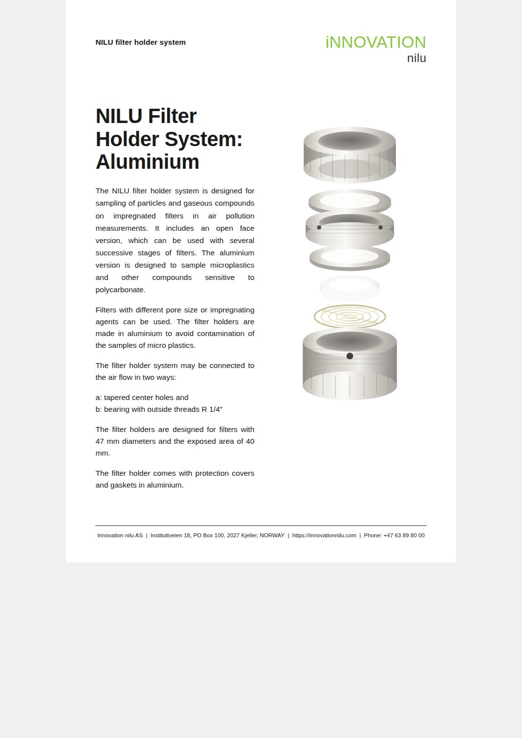NILU filter holder system
iNNOVATION
nilu
NILU Filter
Holder System:
Aluminium
The NILU filter holder system is designed for sampling of particles and gaseous compounds on impregnated filters in air pollution measurements. It includes an open face version, which can be used with several successive stages of filters. The aluminium version is designed to sample microplastics and other compounds sensitive to polycarbonate.
Filters with different pore size or impregnating agents can be used. The filter holders are made in aluminium to avoid contamination of the samples of micro plastics.
The filter holder system may be connected to the air flow in two ways:
a: tapered center holes and
b: bearing with outside threads R 1/4”
The filter holders are designed for filters with 47 mm diameters and the exposed area of 40 mm.
The filter holder comes with protection covers and gaskets in aluminium.
Exploded view of the NILU aluminium filter holder Rendering of the filter holder components separated vertically: upper threaded cap, aluminium gasket rings, a white filter disc, a support grid, and the lower threaded body.
Innovation nilu AS | Instituttveien 18, PO Box 100, 2027 Kjeller, NORWAY | https://innovationnilu.com | Phone: +47 63 89 80 00